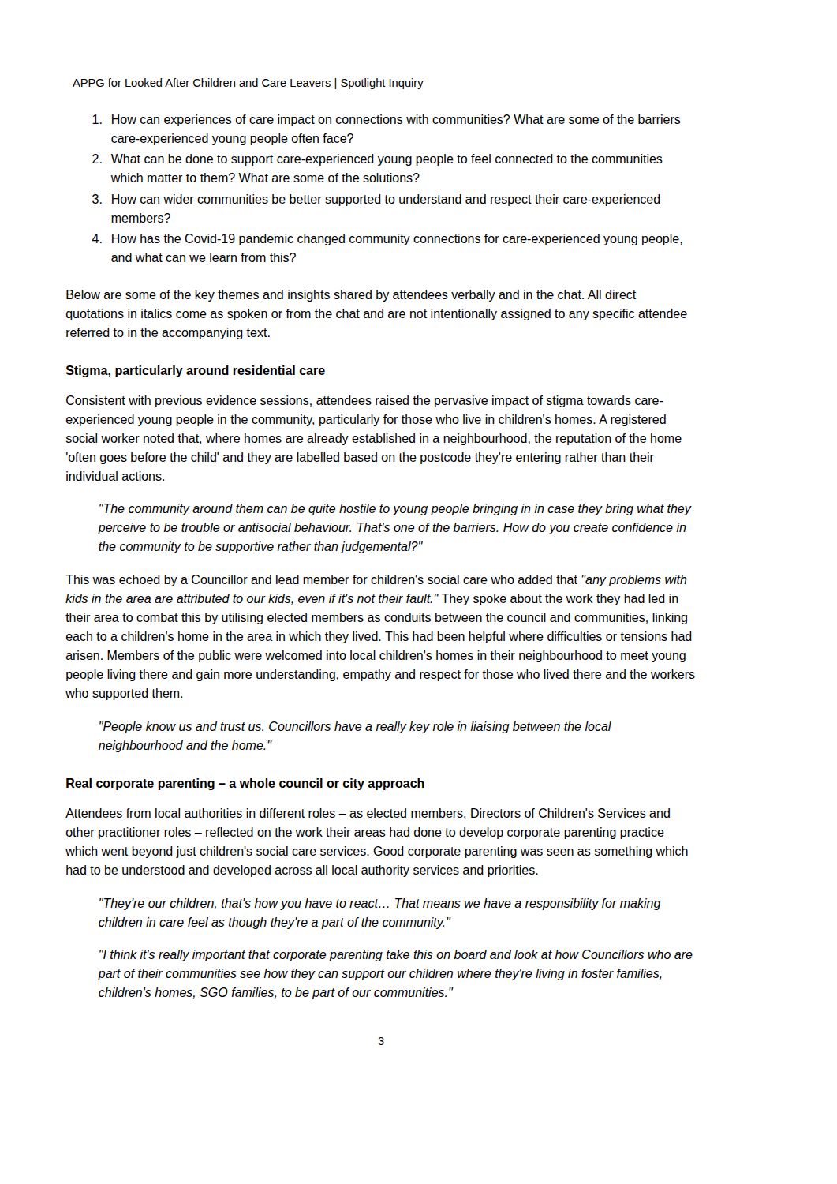APPG for Looked After Children and Care Leavers | Spotlight Inquiry
How can experiences of care impact on connections with communities? What are some of the barriers care-experienced young people often face?
What can be done to support care-experienced young people to feel connected to the communities which matter to them? What are some of the solutions?
How can wider communities be better supported to understand and respect their care-experienced members?
How has the Covid-19 pandemic changed community connections for care-experienced young people, and what can we learn from this?
Below are some of the key themes and insights shared by attendees verbally and in the chat. All direct quotations in italics come as spoken or from the chat and are not intentionally assigned to any specific attendee referred to in the accompanying text.
Stigma, particularly around residential care
Consistent with previous evidence sessions, attendees raised the pervasive impact of stigma towards care-experienced young people in the community, particularly for those who live in children's homes. A registered social worker noted that, where homes are already established in a neighbourhood, the reputation of the home 'often goes before the child' and they are labelled based on the postcode they're entering rather than their individual actions.
"The community around them can be quite hostile to young people bringing in in case they bring what they perceive to be trouble or antisocial behaviour. That's one of the barriers. How do you create confidence in the community to be supportive rather than judgemental?"
This was echoed by a Councillor and lead member for children's social care who added that "any problems with kids in the area are attributed to our kids, even if it's not their fault." They spoke about the work they had led in their area to combat this by utilising elected members as conduits between the council and communities, linking each to a children's home in the area in which they lived. This had been helpful where difficulties or tensions had arisen. Members of the public were welcomed into local children's homes in their neighbourhood to meet young people living there and gain more understanding, empathy and respect for those who lived there and the workers who supported them.
"People know us and trust us. Councillors have a really key role in liaising between the local neighbourhood and the home."
Real corporate parenting – a whole council or city approach
Attendees from local authorities in different roles – as elected members, Directors of Children's Services and other practitioner roles – reflected on the work their areas had done to develop corporate parenting practice which went beyond just children's social care services. Good corporate parenting was seen as something which had to be understood and developed across all local authority services and priorities.
"They're our children, that's how you have to react… That means we have a responsibility for making children in care feel as though they're a part of the community."
"I think it's really important that corporate parenting take this on board and look at how Councillors who are part of their communities see how they can support our children where they're living in foster families, children's homes, SGO families, to be part of our communities."
3